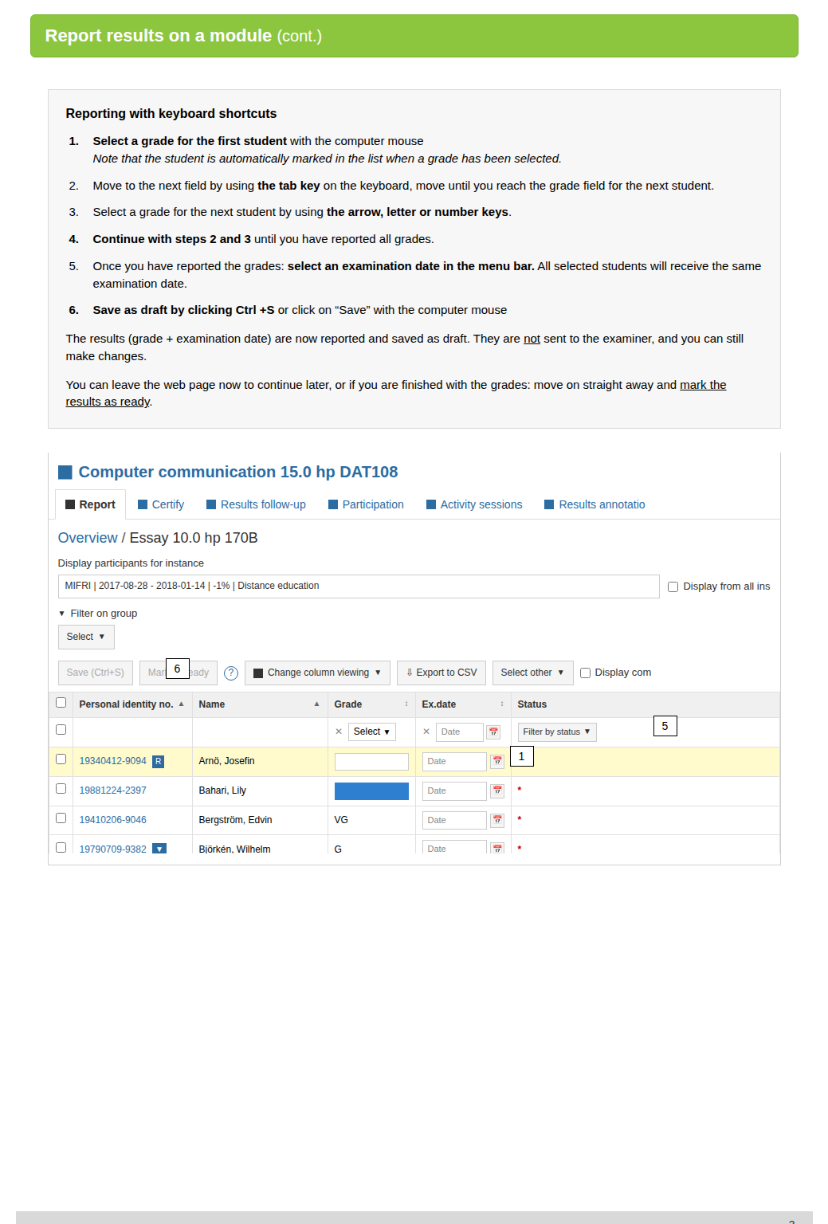Report results on a module (cont.)
Reporting with keyboard shortcuts
Select a grade for the first student with the computer mouse
Note that the student is automatically marked in the list when a grade has been selected.
Move to the next field by using the tab key on the keyboard, move until you reach the grade field for the next student.
Select a grade for the next student by using the arrow, letter or number keys.
Continue with steps 2 and 3 until you have reported all grades.
Once you have reported the grades: select an examination date in the menu bar. All selected students will receive the same examination date.
Save as draft by clicking Ctrl +S or click on “Save” with the computer mouse
The results (grade + examination date) are now reported and saved as draft. They are not sent to the examiner, and you can still make changes.
You can leave the web page now to continue later, or if you are finished with the grades: move on straight away and mark the results as ready.
6
5
1
Computer communication 15.0 hp DAT108
Report
Certify
Results follow-up
Participation
Activity sessions
Results annotatio
Overview / Essay 10.0 hp 170B
Display participants for instance
MIFRI | 2017-08-28 - 2018-01-14 | -1% | Distance education
Display from all ins
▼ Filter on group
Select ▼
Save (Ctrl+S)
Mark as ready
?
Change column viewing ▼
⇩ Export to CSV
Select other ▼
Display com
| | Personal identity no. ▲ | Name ▲ | Grade ↕ | Ex.date ↕ | Status |
| --- | --- | --- | --- | --- | --- |
| | | | ✕ Select ▼ | ✕ Date 📅 | Filter by status ▼ |
| | 19340412-9094 R | Arnö, Josefin | | Date 📅 | * |
| | 19881224-2397 | Bahari, Lily | | Date 📅 | * |
| | 19410206-9046 | Bergström, Edvin | VG | Date 📅 | * |
| | 19790709-9382 ▼ | Björkén, Wilhelm | G | Date 📅 | * |
3